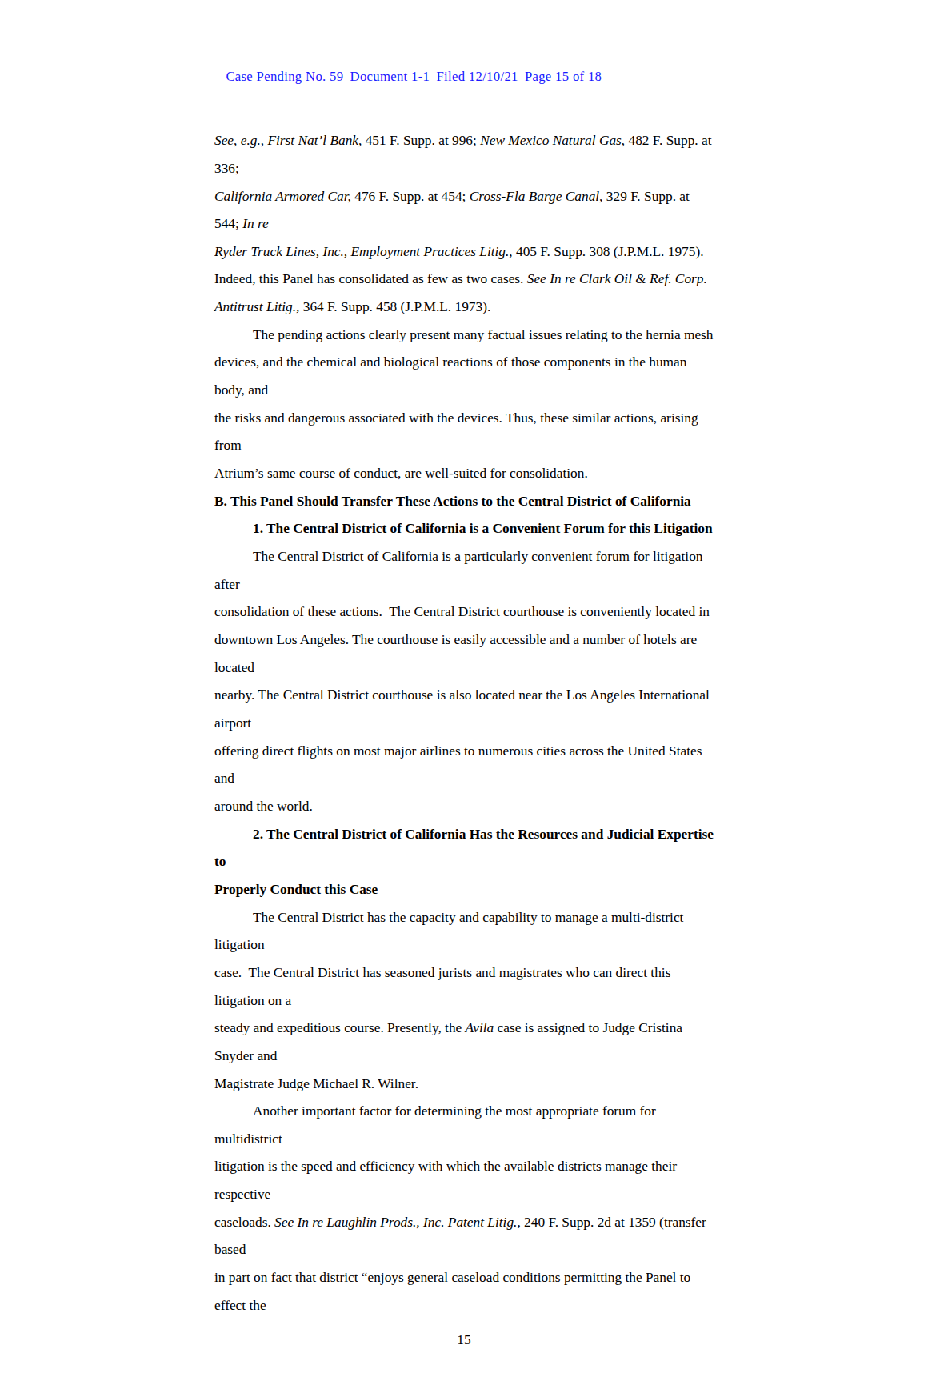Case Pending No. 59 Document 1-1 Filed 12/10/21 Page 15 of 18
See, e.g., First Nat’l Bank, 451 F. Supp. at 996; New Mexico Natural Gas, 482 F. Supp. at 336;
California Armored Car, 476 F. Supp. at 454; Cross-Fla Barge Canal, 329 F. Supp. at 544; In re
Ryder Truck Lines, Inc., Employment Practices Litig., 405 F. Supp. 308 (J.P.M.L. 1975).
Indeed, this Panel has consolidated as few as two cases. See In re Clark Oil & Ref. Corp.
Antitrust Litig., 364 F. Supp. 458 (J.P.M.L. 1973).
The pending actions clearly present many factual issues relating to the hernia mesh
devices, and the chemical and biological reactions of those components in the human body, and
the risks and dangerous associated with the devices. Thus, these similar actions, arising from
Atrium’s same course of conduct, are well-suited for consolidation.
B. This Panel Should Transfer These Actions to the Central District of California
1. The Central District of California is a Convenient Forum for this Litigation
The Central District of California is a particularly convenient forum for litigation after
consolidation of these actions. The Central District courthouse is conveniently located in
downtown Los Angeles. The courthouse is easily accessible and a number of hotels are located
nearby. The Central District courthouse is also located near the Los Angeles International airport
offering direct flights on most major airlines to numerous cities across the United States and
around the world.
2. The Central District of California Has the Resources and Judicial Expertise to
Properly Conduct this Case
The Central District has the capacity and capability to manage a multi-district litigation
case. The Central District has seasoned jurists and magistrates who can direct this litigation on a
steady and expeditious course. Presently, the Avila case is assigned to Judge Cristina Snyder and
Magistrate Judge Michael R. Wilner.
Another important factor for determining the most appropriate forum for multidistrict
litigation is the speed and efficiency with which the available districts manage their respective
caseloads. See In re Laughlin Prods., Inc. Patent Litig., 240 F. Supp. 2d at 1359 (transfer based
in part on fact that district “enjoys general caseload conditions permitting the Panel to effect the
15